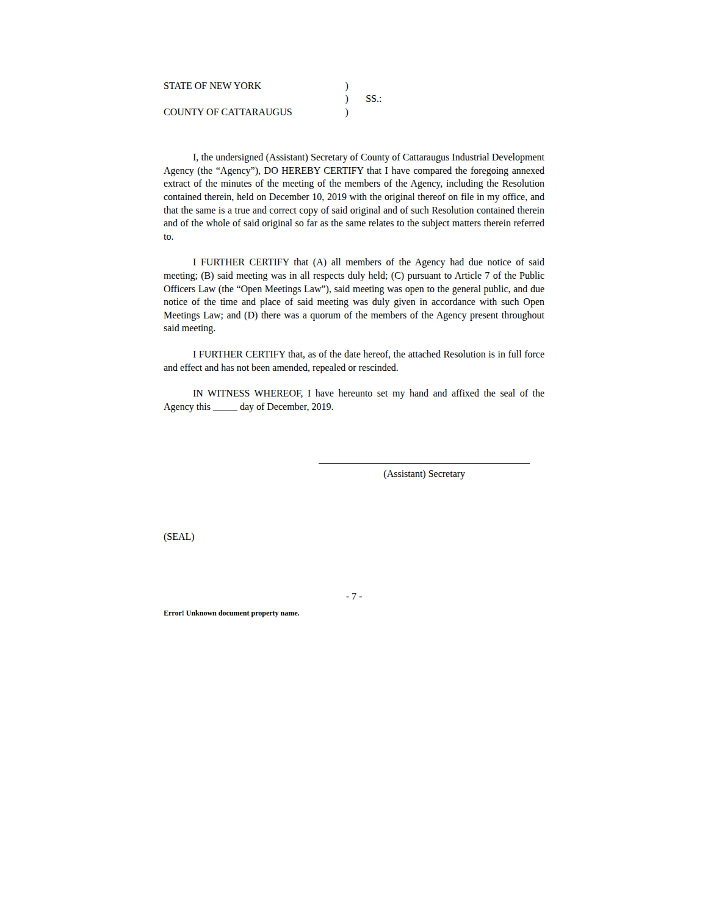| STATE OF NEW YORK | ) | |
| | ) | SS.: |
| COUNTY OF CATTARAUGUS | ) | |
I, the undersigned (Assistant) Secretary of County of Cattaraugus Industrial Development Agency (the “Agency”), DO HEREBY CERTIFY that I have compared the foregoing annexed extract of the minutes of the meeting of the members of the Agency, including the Resolution contained therein, held on December 10, 2019 with the original thereof on file in my office, and that the same is a true and correct copy of said original and of such Resolution contained therein and of the whole of said original so far as the same relates to the subject matters therein referred to.
I FURTHER CERTIFY that (A) all members of the Agency had due notice of said meeting; (B) said meeting was in all respects duly held; (C) pursuant to Article 7 of the Public Officers Law (the “Open Meetings Law”), said meeting was open to the general public, and due notice of the time and place of said meeting was duly given in accordance with such Open Meetings Law; and (D) there was a quorum of the members of the Agency present throughout said meeting.
I FURTHER CERTIFY that, as of the date hereof, the attached Resolution is in full force and effect and has not been amended, repealed or rescinded.
IN WITNESS WHEREOF, I have hereunto set my hand and affixed the seal of the Agency this _____ day of December, 2019.
(Assistant) Secretary
(SEAL)
- 7 -
Error! Unknown document property name.